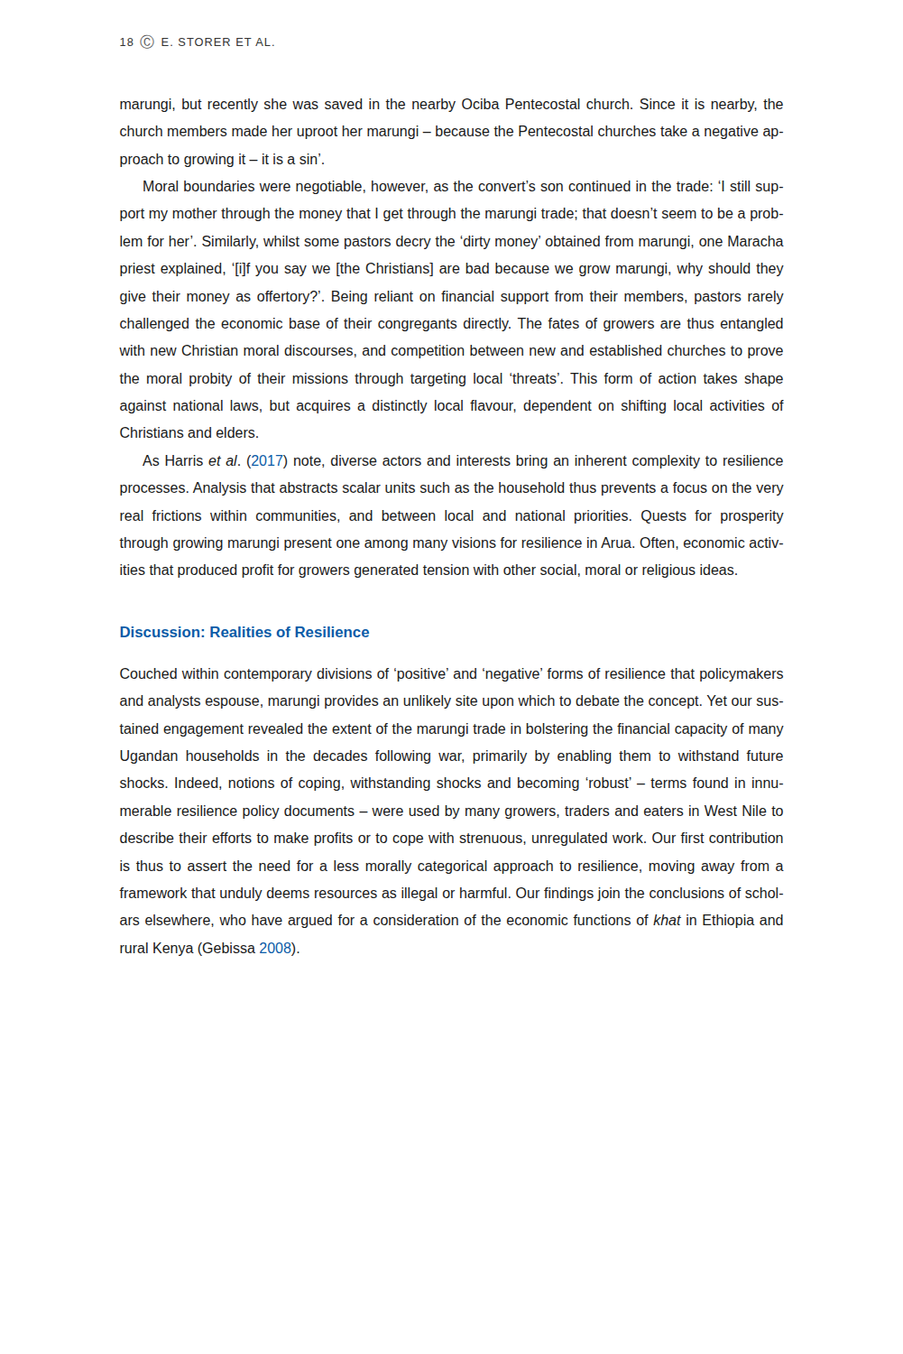18 Ⓒ E. Storer et al.
marungi, but recently she was saved in the nearby Ociba Pentecostal church. Since it is nearby, the church members made her uproot her marungi – because the Pentecostal churches take a negative approach to growing it – it is a sin’.
Moral boundaries were negotiable, however, as the convert’s son continued in the trade: ‘I still support my mother through the money that I get through the marungi trade; that doesn’t seem to be a problem for her’. Similarly, whilst some pastors decry the ‘dirty money’ obtained from marungi, one Maracha priest explained, ‘[i]f you say we [the Christians] are bad because we grow marungi, why should they give their money as offertory?’. Being reliant on financial support from their members, pastors rarely challenged the economic base of their congregants directly. The fates of growers are thus entangled with new Christian moral discourses, and competition between new and established churches to prove the moral probity of their missions through targeting local ‘threats’. This form of action takes shape against national laws, but acquires a distinctly local flavour, dependent on shifting local activities of Christians and elders.
As Harris et al. (2017) note, diverse actors and interests bring an inherent complexity to resilience processes. Analysis that abstracts scalar units such as the household thus prevents a focus on the very real frictions within communities, and between local and national priorities. Quests for prosperity through growing marungi present one among many visions for resilience in Arua. Often, economic activities that produced profit for growers generated tension with other social, moral or religious ideas.
Discussion: Realities of Resilience
Couched within contemporary divisions of ‘positive’ and ‘negative’ forms of resilience that policymakers and analysts espouse, marungi provides an unlikely site upon which to debate the concept. Yet our sustained engagement revealed the extent of the marungi trade in bolstering the financial capacity of many Ugandan households in the decades following war, primarily by enabling them to withstand future shocks. Indeed, notions of coping, withstanding shocks and becoming ‘robust’ – terms found in innumerable resilience policy documents – were used by many growers, traders and eaters in West Nile to describe their efforts to make profits or to cope with strenuous, unregulated work. Our first contribution is thus to assert the need for a less morally categorical approach to resilience, moving away from a framework that unduly deems resources as illegal or harmful. Our findings join the conclusions of scholars elsewhere, who have argued for a consideration of the economic functions of khat in Ethiopia and rural Kenya (Gebissa 2008).